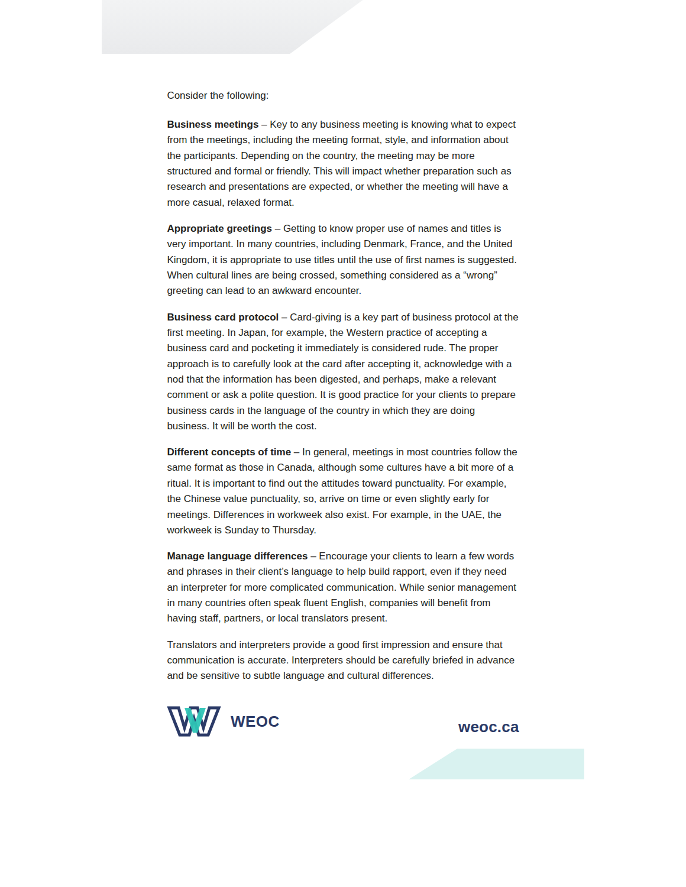Consider the following:
Business meetings – Key to any business meeting is knowing what to expect from the meetings, including the meeting format, style, and information about the participants. Depending on the country, the meeting may be more structured and formal or friendly. This will impact whether preparation such as research and presentations are expected, or whether the meeting will have a more casual, relaxed format.
Appropriate greetings – Getting to know proper use of names and titles is very important. In many countries, including Denmark, France, and the United Kingdom, it is appropriate to use titles until the use of first names is suggested. When cultural lines are being crossed, something considered as a “wrong” greeting can lead to an awkward encounter.
Business card protocol – Card-giving is a key part of business protocol at the first meeting. In Japan, for example, the Western practice of accepting a business card and pocketing it immediately is considered rude. The proper approach is to carefully look at the card after accepting it, acknowledge with a nod that the information has been digested, and perhaps, make a relevant comment or ask a polite question. It is good practice for your clients to prepare business cards in the language of the country in which they are doing business. It will be worth the cost.
Different concepts of time – In general, meetings in most countries follow the same format as those in Canada, although some cultures have a bit more of a ritual. It is important to find out the attitudes toward punctuality. For example, the Chinese value punctuality, so, arrive on time or even slightly early for meetings. Differences in workweek also exist. For example, in the UAE, the workweek is Sunday to Thursday.
Manage language differences – Encourage your clients to learn a few words and phrases in their client’s language to help build rapport, even if they need an interpreter for more complicated communication. While senior management in many countries often speak fluent English, companies will benefit from having staff, partners, or local translators present.
Translators and interpreters provide a good first impression and ensure that communication is accurate. Interpreters should be carefully briefed in advance and be sensitive to subtle language and cultural differences.
WEOC
weoc.ca